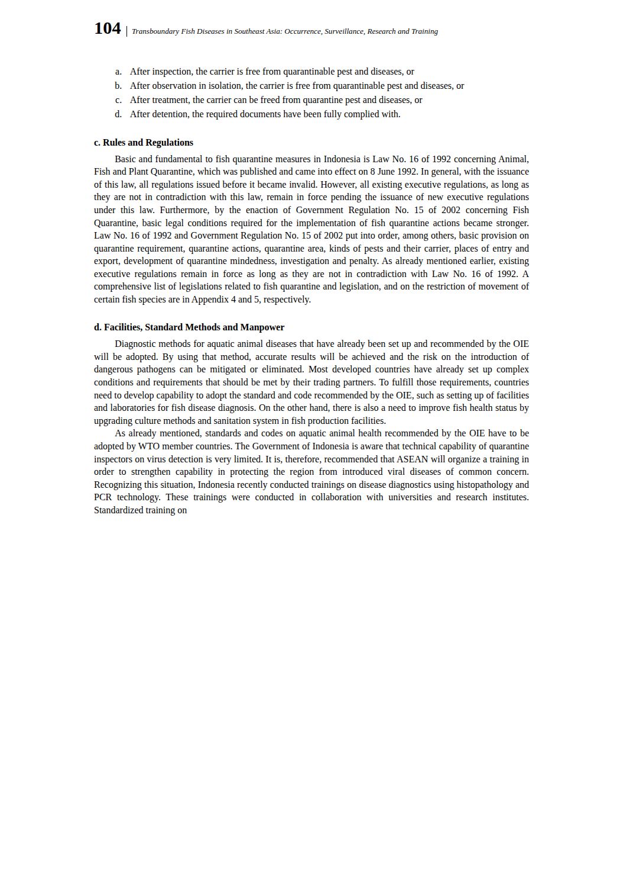104 Transboundary Fish Diseases in Southeast Asia: Occurrence, Surveillance, Research and Training
After inspection, the carrier is free from quarantinable pest and diseases, or
After observation in isolation, the carrier is free from quarantinable pest and diseases, or
After treatment, the carrier can be freed from quarantine pest and diseases, or
After detention, the required documents have been fully complied with.
c. Rules and Regulations
Basic and fundamental to fish quarantine measures in Indonesia is Law No. 16 of 1992 concerning Animal, Fish and Plant Quarantine, which was published and came into effect on 8 June 1992. In general, with the issuance of this law, all regulations issued before it became invalid. However, all existing executive regulations, as long as they are not in contradiction with this law, remain in force pending the issuance of new executive regulations under this law. Furthermore, by the enaction of Government Regulation No. 15 of 2002 concerning Fish Quarantine, basic legal conditions required for the implementation of fish quarantine actions became stronger. Law No. 16 of 1992 and Government Regulation No. 15 of 2002 put into order, among others, basic provision on quarantine requirement, quarantine actions, quarantine area, kinds of pests and their carrier, places of entry and export, development of quarantine mindedness, investigation and penalty. As already mentioned earlier, existing executive regulations remain in force as long as they are not in contradiction with Law No. 16 of 1992. A comprehensive list of legislations related to fish quarantine and legislation, and on the restriction of movement of certain fish species are in Appendix 4 and 5, respectively.
d. Facilities, Standard Methods and Manpower
Diagnostic methods for aquatic animal diseases that have already been set up and recommended by the OIE will be adopted. By using that method, accurate results will be achieved and the risk on the introduction of dangerous pathogens can be mitigated or eliminated. Most developed countries have already set up complex conditions and requirements that should be met by their trading partners. To fulfill those requirements, countries need to develop capability to adopt the standard and code recommended by the OIE, such as setting up of facilities and laboratories for fish disease diagnosis. On the other hand, there is also a need to improve fish health status by upgrading culture methods and sanitation system in fish production facilities.
As already mentioned, standards and codes on aquatic animal health recommended by the OIE have to be adopted by WTO member countries. The Government of Indonesia is aware that technical capability of quarantine inspectors on virus detection is very limited. It is, therefore, recommended that ASEAN will organize a training in order to strengthen capability in protecting the region from introduced viral diseases of common concern. Recognizing this situation, Indonesia recently conducted trainings on disease diagnostics using histopathology and PCR technology. These trainings were conducted in collaboration with universities and research institutes. Standardized training on